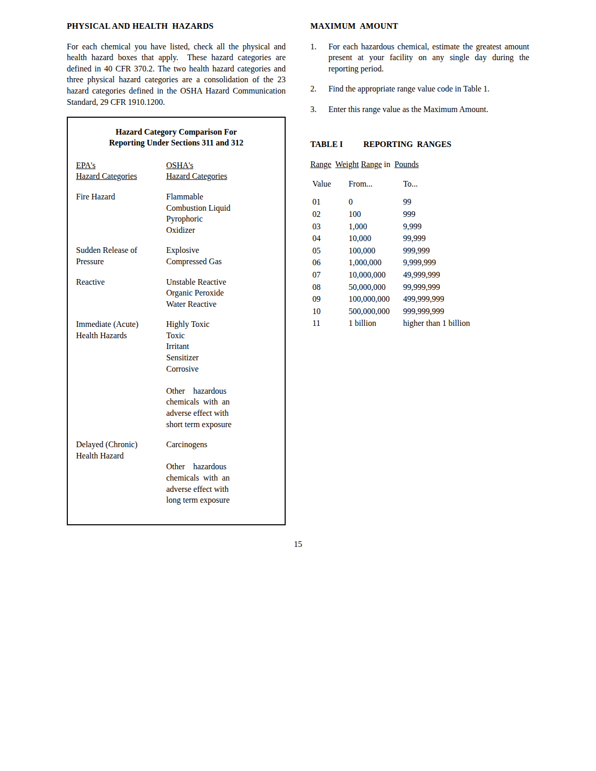PHYSICAL AND HEALTH HAZARDS
For each chemical you have listed, check all the physical and health hazard boxes that apply. These hazard categories are defined in 40 CFR 370.2. The two health hazard categories and three physical hazard categories are a consolidation of the 23 hazard categories defined in the OSHA Hazard Communication Standard, 29 CFR 1910.1200.
Hazard Category Comparison For
Reporting Under Sections 311 and 312
| EPA's Hazard Categories | OSHA's Hazard Categories |
| --- | --- |
| Fire Hazard | Flammable Combustion Liquid Pyrophoric Oxidizer |
| Sudden Release of Pressure | Explosive Compressed Gas |
| Reactive | Unstable Reactive Organic Peroxide Water Reactive |
| Immediate (Acute) Health Hazards | Highly Toxic Toxic Irritant Sensitizer Corrosive Other hazardous chemicals with an adverse effect with short term exposure |
| Delayed (Chronic) Health Hazard | Carcinogens Other hazardous chemicals with an adverse effect with long term exposure |
MAXIMUM AMOUNT
1. For each hazardous chemical, estimate the greatest amount present at your facility on any single day during the reporting period.
2. Find the appropriate range value code in Table 1.
3. Enter this range value as the Maximum Amount.
TABLE I REPORTING RANGES
Range Weight Range in Pounds
| Value | From... | To... |
| --- | --- | --- |
| 01 | 0 | 99 |
| 02 | 100 | 999 |
| 03 | 1,000 | 9,999 |
| 04 | 10,000 | 99,999 |
| 05 | 100,000 | 999,999 |
| 06 | 1,000,000 | 9,999,999 |
| 07 | 10,000,000 | 49,999,999 |
| 08 | 50,000,000 | 99,999,999 |
| 09 | 100,000,000 | 499,999,999 |
| 10 | 500,000,000 | 999,999,999 |
| 11 | 1 billion | higher than 1 billion |
15